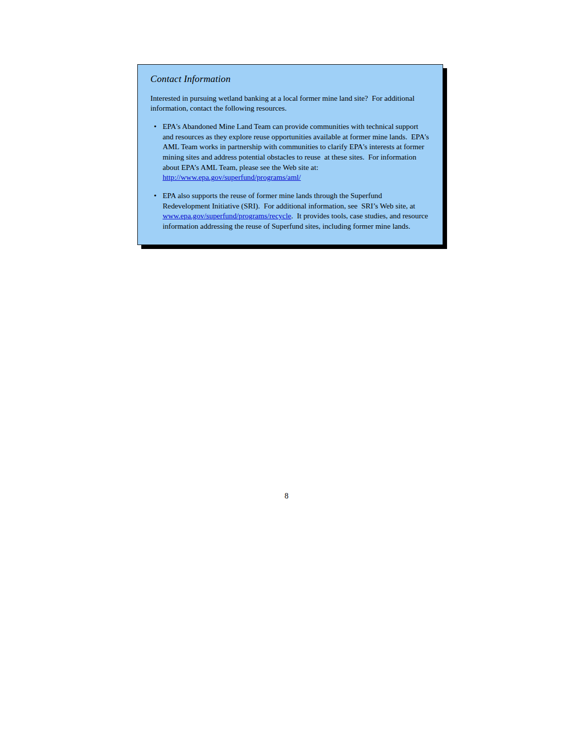Contact Information
Interested in pursuing wetland banking at a local former mine land site? For additional information, contact the following resources.
EPA's Abandoned Mine Land Team can provide communities with technical support and resources as they explore reuse opportunities available at former mine lands. EPA's AML Team works in partnership with communities to clarify EPA's interests at former mining sites and address potential obstacles to reuse at these sites. For information about EPA’s AML Team, please see the Web site at: http://www.epa.gov/superfund/programs/aml/
EPA also supports the reuse of former mine lands through the Superfund Redevelopment Initiative (SRI). For additional information, see SRI’s Web site, at www.epa.gov/superfund/programs/recycle. It provides tools, case studies, and resource information addressing the reuse of Superfund sites, including former mine lands.
8